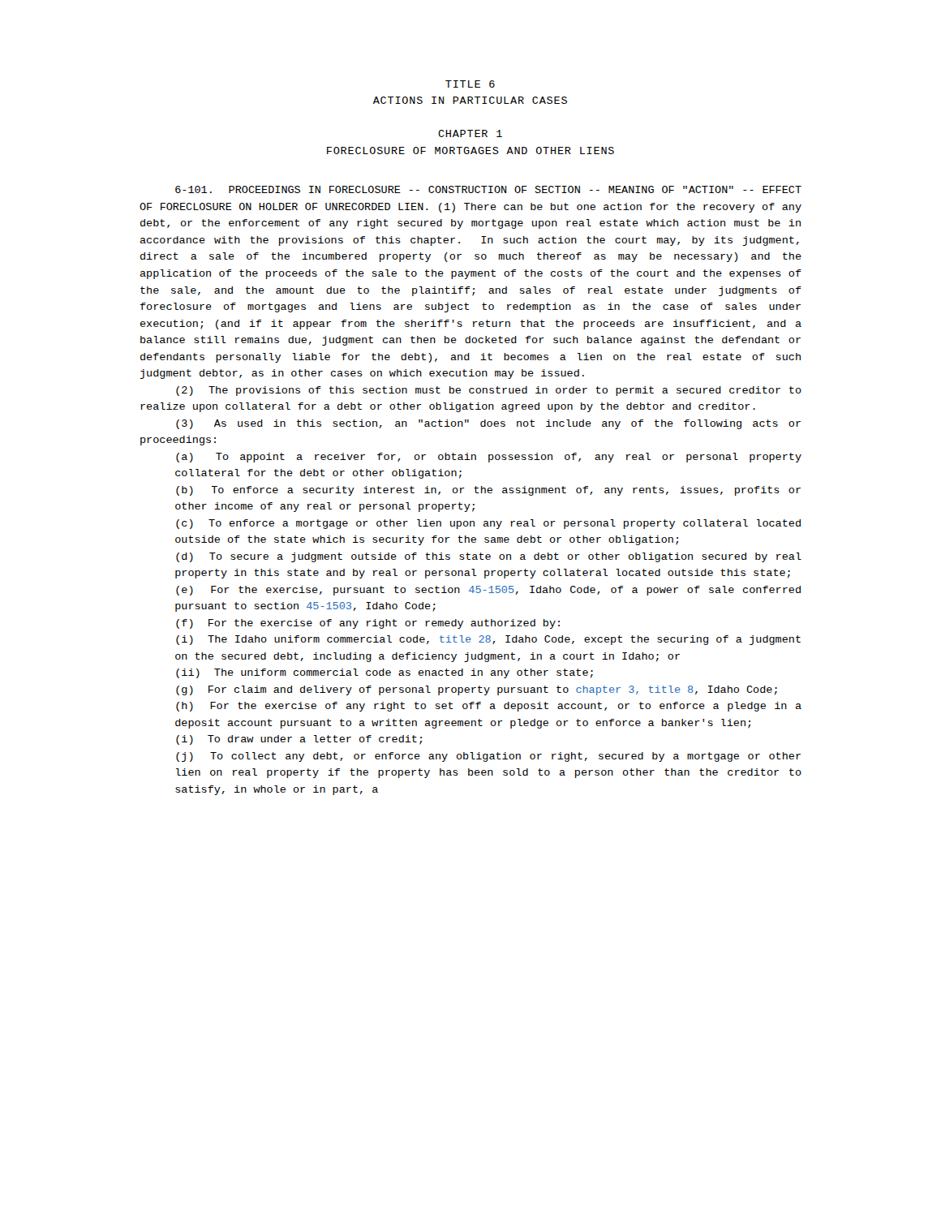TITLE 6
ACTIONS IN PARTICULAR CASES
CHAPTER 1
FORECLOSURE OF MORTGAGES AND OTHER LIENS
6-101. PROCEEDINGS IN FORECLOSURE -- CONSTRUCTION OF SECTION -- MEANING OF "ACTION" -- EFFECT OF FORECLOSURE ON HOLDER OF UNRECORDED LIEN. (1) There can be but one action for the recovery of any debt, or the enforcement of any right secured by mortgage upon real estate which action must be in accordance with the provisions of this chapter. In such action the court may, by its judgment, direct a sale of the incumbered property (or so much thereof as may be necessary) and the application of the proceeds of the sale to the payment of the costs of the court and the expenses of the sale, and the amount due to the plaintiff; and sales of real estate under judgments of foreclosure of mortgages and liens are subject to redemption as in the case of sales under execution; (and if it appear from the sheriff's return that the proceeds are insufficient, and a balance still remains due, judgment can then be docketed for such balance against the defendant or defendants personally liable for the debt), and it becomes a lien on the real estate of such judgment debtor, as in other cases on which execution may be issued.
(2) The provisions of this section must be construed in order to permit a secured creditor to realize upon collateral for a debt or other obligation agreed upon by the debtor and creditor.
(3) As used in this section, an "action" does not include any of the following acts or proceedings:
(a) To appoint a receiver for, or obtain possession of, any real or personal property collateral for the debt or other obligation;
(b) To enforce a security interest in, or the assignment of, any rents, issues, profits or other income of any real or personal property;
(c) To enforce a mortgage or other lien upon any real or personal property collateral located outside of the state which is security for the same debt or other obligation;
(d) To secure a judgment outside of this state on a debt or other obligation secured by real property in this state and by real or personal property collateral located outside this state;
(e) For the exercise, pursuant to section 45-1505, Idaho Code, of a power of sale conferred pursuant to section 45-1503, Idaho Code;
(f) For the exercise of any right or remedy authorized by:
(i) The Idaho uniform commercial code, title 28, Idaho Code, except the securing of a judgment on the secured debt, including a deficiency judgment, in a court in Idaho; or
(ii) The uniform commercial code as enacted in any other state;
(g) For claim and delivery of personal property pursuant to chapter 3, title 8, Idaho Code;
(h) For the exercise of any right to set off a deposit account, or to enforce a pledge in a deposit account pursuant to a written agreement or pledge or to enforce a banker's lien;
(i) To draw under a letter of credit;
(j) To collect any debt, or enforce any obligation or right, secured by a mortgage or other lien on real property if the property has been sold to a person other than the creditor to satisfy, in whole or in part, a